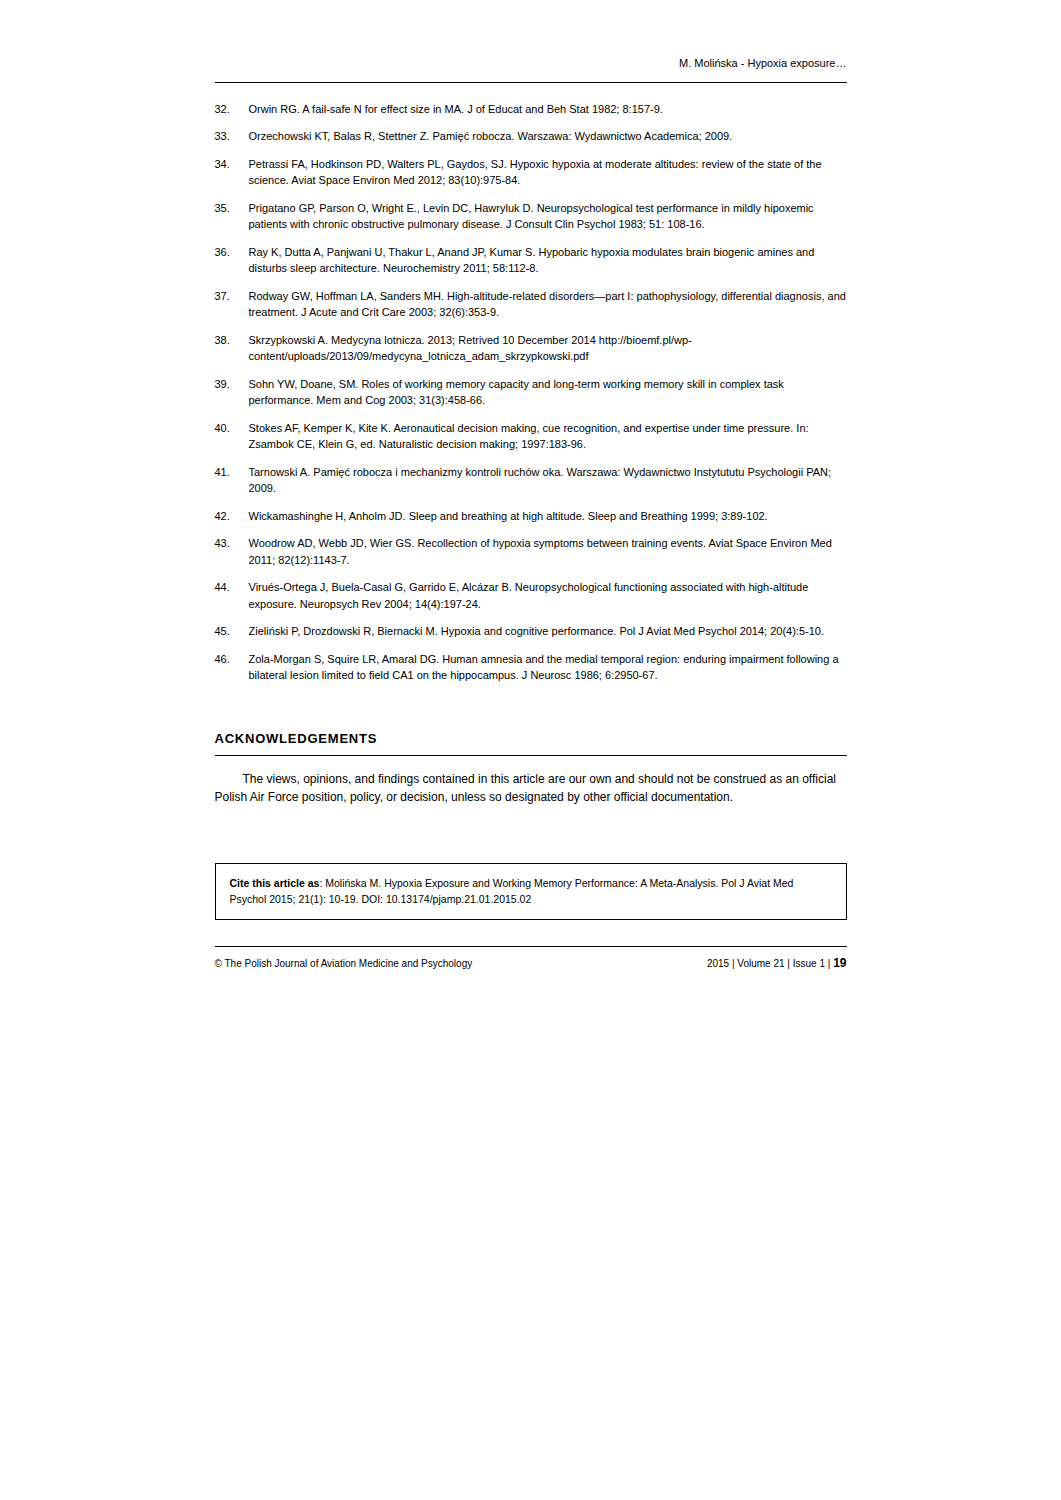M. Molińska - Hypoxia exposure…
32. Orwin RG. A fail-safe N for effect size in MA. J of Educat and Beh Stat 1982; 8:157-9.
33. Orzechowski KT, Balas R, Stettner Z. Pamięć robocza. Warszawa: Wydawnictwo Academica; 2009.
34. Petrassi FA, Hodkinson PD, Walters PL, Gaydos, SJ. Hypoxic hypoxia at moderate altitudes: review of the state of the science. Aviat Space Environ Med 2012; 83(10):975-84.
35. Prigatano GP, Parson O, Wright E., Levin DC, Hawryluk D. Neuropsychological test performance in mildly hipoxemic patients with chronic obstructive pulmonary disease. J Consult Clin Psychol 1983; 51: 108-16.
36. Ray K, Dutta A, Panjwani U, Thakur L, Anand JP, Kumar S. Hypobaric hypoxia modulates brain biogenic amines and disturbs sleep architecture. Neurochemistry 2011; 58:112-8.
37. Rodway GW, Hoffman LA, Sanders MH. High-altitude-related disorders—part I: pathophysiology, differential diagnosis, and treatment. J Acute and Crit Care 2003; 32(6):353-9.
38. Skrzypkowski A. Medycyna lotnicza. 2013; Retrived 10 December 2014 http://bioemf.pl/wp-content/uploads/2013/09/medycyna_lotnicza_adam_skrzypkowski.pdf
39. Sohn YW, Doane, SM. Roles of working memory capacity and long-term working memory skill in complex task performance. Mem and Cog 2003; 31(3):458-66.
40. Stokes AF, Kemper K, Kite K. Aeronautical decision making, cue recognition, and expertise under time pressure. In: Zsambok CE, Klein G, ed. Naturalistic decision making; 1997:183-96.
41. Tarnowski A. Pamięć robocza i mechanizmy kontroli ruchów oka. Warszawa: Wydawnictwo Instytututu Psychologii PAN; 2009.
42. Wickamashinghe H, Anholm JD. Sleep and breathing at high altitude. Sleep and Breathing 1999; 3:89-102.
43. Woodrow AD, Webb JD, Wier GS. Recollection of hypoxia symptoms between training events. Aviat Space Environ Med 2011; 82(12):1143-7.
44. Virués-Ortega J, Buela-Casal G, Garrido E, Alcázar B. Neuropsychological functioning associated with high-altitude exposure. Neuropsych Rev 2004; 14(4):197-24.
45. Zieliński P, Drozdowski R, Biernacki M. Hypoxia and cognitive performance. Pol J Aviat Med Psychol 2014; 20(4):5-10.
46. Zola-Morgan S, Squire LR, Amaral DG. Human amnesia and the medial temporal region: enduring impairment following a bilateral lesion limited to field CA1 on the hippocampus. J Neurosc 1986; 6:2950-67.
ACKNOWLEDGEMENTS
The views, opinions, and findings contained in this article are our own and should not be construed as an official Polish Air Force position, policy, or decision, unless so designated by other official documentation.
Cite this article as: Molińska M. Hypoxia Exposure and Working Memory Performance: A Meta-Analysis. Pol J Aviat Med Psychol 2015; 21(1): 10-19. DOI: 10.13174/pjamp.21.01.2015.02
© The Polish Journal of Aviation Medicine and Psychology
2015 | Volume 21 | Issue 1 | 19